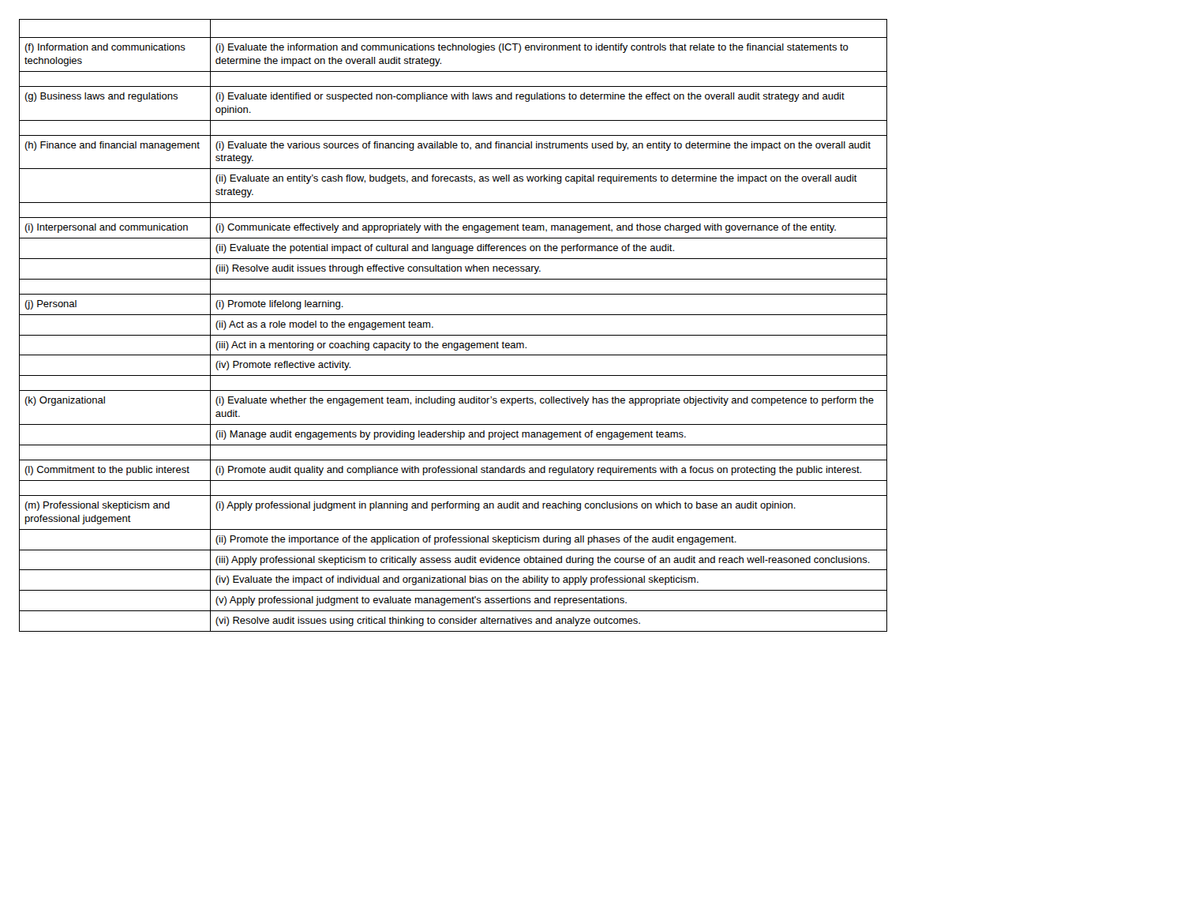| (f) Information and communications technologies | (i) Evaluate the information and communications technologies (ICT) environment to identify controls that relate to the financial statements to determine the impact on the overall audit strategy. |
| (g) Business laws and regulations | (i) Evaluate identified or suspected non-compliance with laws and regulations to determine the effect on the overall audit strategy and audit opinion. |
| (h) Finance and financial management | (i) Evaluate the various sources of financing available to, and financial instruments used by, an entity to determine the impact on the overall audit strategy. |
| | (ii) Evaluate an entity’s cash flow, budgets, and forecasts, as well as working capital requirements to determine the impact on the overall audit strategy. |
| (i) Interpersonal and communication | (i) Communicate effectively and appropriately with the engagement team, management, and those charged with governance of the entity. |
| | (ii) Evaluate the potential impact of cultural and language differences on the performance of the audit. |
| | (iii) Resolve audit issues through effective consultation when necessary. |
| (j) Personal | (i) Promote lifelong learning. |
| | (ii) Act as a role model to the engagement team. |
| | (iii) Act in a mentoring or coaching capacity to the engagement team. |
| | (iv) Promote reflective activity. |
| (k) Organizational | (i) Evaluate whether the engagement team, including auditor’s experts, collectively has the appropriate objectivity and competence to perform the audit. |
| | (ii) Manage audit engagements by providing leadership and project management of engagement teams. |
| (l) Commitment to the public interest | (i) Promote audit quality and compliance with professional standards and regulatory requirements with a focus on protecting the public interest. |
| (m) Professional skepticism and professional judgement | (i) Apply professional judgment in planning and performing an audit and reaching conclusions on which to base an audit opinion. |
| | (ii) Promote the importance of the application of professional skepticism during all phases of the audit engagement. |
| | (iii) Apply professional skepticism to critically assess audit evidence obtained during the course of an audit and reach well-reasoned conclusions. |
| | (iv) Evaluate the impact of individual and organizational bias on the ability to apply professional skepticism. |
| | (v) Apply professional judgment to evaluate management's assertions and representations. |
| | (vi) Resolve audit issues using critical thinking to consider alternatives and analyze outcomes. |